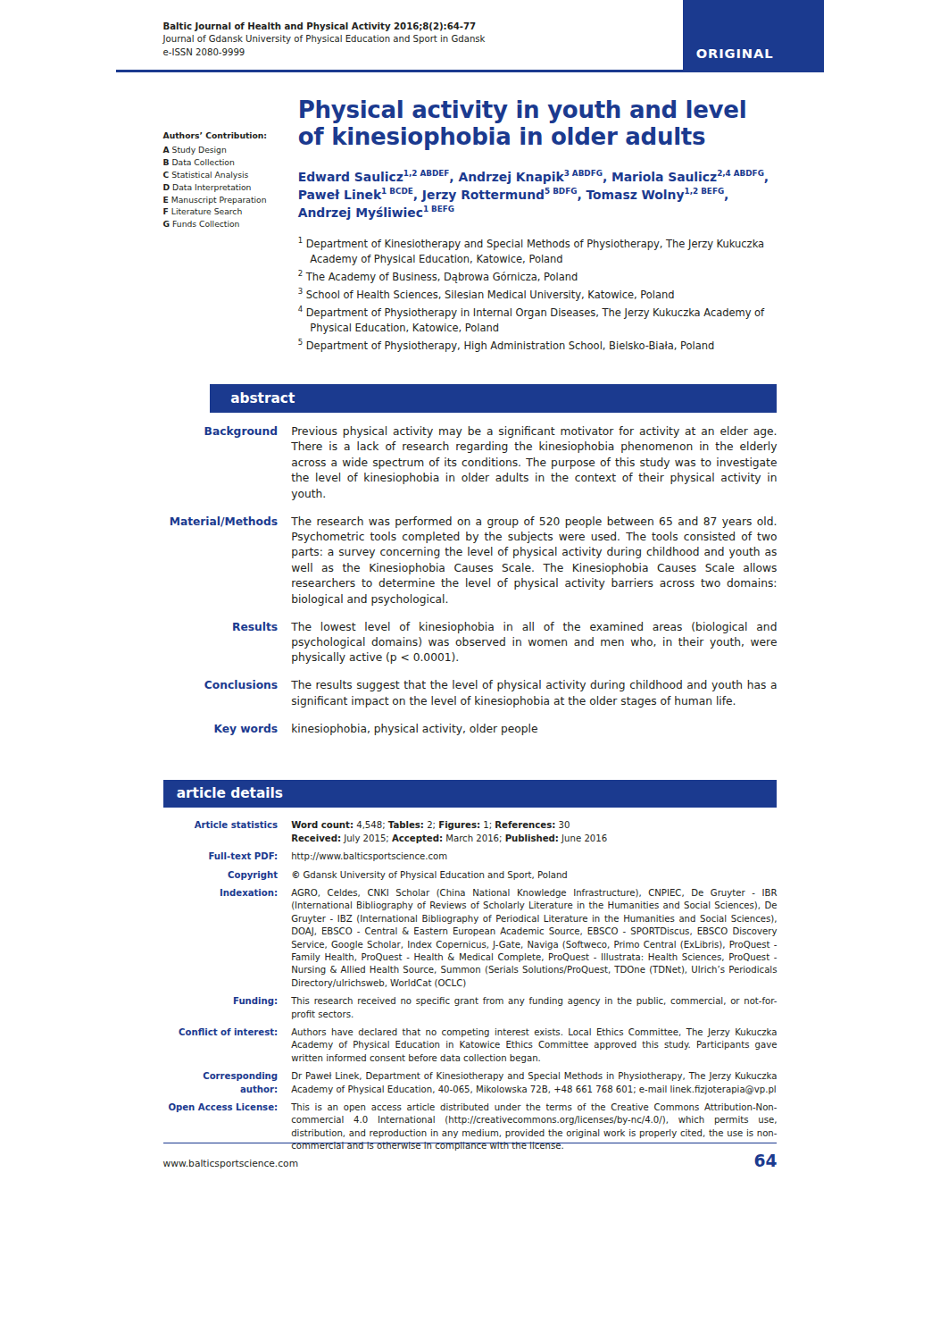Baltic Journal of Health and Physical Activity 2016;8(2):64-77
Journal of Gdansk University of Physical Education and Sport in Gdansk
e-ISSN 2080-9999
ORIGINAL
Authors’ Contribution:
A Study Design
B Data Collection
C Statistical Analysis
D Data Interpretation
E Manuscript Preparation
F Literature Search
G Funds Collection
Physical activity in youth and level of kinesiophobia in older adults
Edward Saulicz1,2 ABDEF, Andrzej Knapik3 ABDFG, Mariola Saulicz2,4 ABDFG,
Paweł Linek1 BCDE, Jerzy Rottermund5 BDFG, Tomasz Wolny1,2 BEFG,
Andrzej Myśliwiec1 BEFG
1 Department of Kinesiotherapy and Special Methods of Physiotherapy, The Jerzy Kukuczka Academy of Physical Education, Katowice, Poland
2 The Academy of Business, Dąbrowa Górnicza, Poland
3 School of Health Sciences, Silesian Medical University, Katowice, Poland
4 Department of Physiotherapy in Internal Organ Diseases, The Jerzy Kukuczka Academy of Physical Education, Katowice, Poland
5 Department of Physiotherapy, High Administration School, Bielsko-Biała, Poland
abstract
| Background | Previous physical activity may be a significant motivator for activity at an elder age. There is a lack of research regarding the kinesiophobia phenomenon in the elderly across a wide spectrum of its conditions. The purpose of this study was to investigate the level of kinesiophobia in older adults in the context of their physical activity in youth. |
| Material/Methods | The research was performed on a group of 520 people between 65 and 87 years old. Psychometric tools completed by the subjects were used. The tools consisted of two parts: a survey concerning the level of physical activity during childhood and youth as well as the Kinesiophobia Causes Scale. The Kinesiophobia Causes Scale allows researchers to determine the level of physical activity barriers across two domains: biological and psychological. |
| Results | The lowest level of kinesiophobia in all of the examined areas (biological and psychological domains) was observed in women and men who, in their youth, were physically active (p < 0.0001). |
| Conclusions | The results suggest that the level of physical activity during childhood and youth has a significant impact on the level of kinesiophobia at the older stages of human life. |
| Key words | kinesiophobia, physical activity, older people |
article details
| Article statistics | Word count: 4,548; Tables: 2; Figures: 1; References: 30 Received: July 2015; Accepted: March 2016; Published: June 2016 |
| Full-text PDF: | http://www.balticsportscience.com |
| Copyright | © Gdansk University of Physical Education and Sport, Poland |
| Indexation: | AGRO, Celdes, CNKI Scholar (China National Knowledge Infrastructure), CNPIEC, De Gruyter - IBR (International Bibliography of Reviews of Scholarly Literature in the Humanities and Social Sciences), De Gruyter - IBZ (International Bibliography of Periodical Literature in the Humanities and Social Sciences), DOAJ, EBSCO - Central & Eastern European Academic Source, EBSCO - SPORTDiscus, EBSCO Discovery Service, Google Scholar, Index Copernicus, J-Gate, Naviga (Softweco, Primo Central (ExLibris), ProQuest - Family Health, ProQuest - Health & Medical Complete, ProQuest - Illustrata: Health Sciences, ProQuest - Nursing & Allied Health Source, Summon (Serials Solutions/ProQuest, TDOne (TDNet), Ulrich’s Periodicals Directory/ulrichsweb, WorldCat (OCLC) |
| Funding: | This research received no specific grant from any funding agency in the public, commercial, or not-for-profit sectors. |
| Conflict of interest: | Authors have declared that no competing interest exists. Local Ethics Committee, The Jerzy Kukuczka Academy of Physical Education in Katowice Ethics Committee approved this study. Participants gave written informed consent before data collection began. |
| Corresponding author: | Dr Paweł Linek, Department of Kinesiotherapy and Special Methods in Physiotherapy, The Jerzy Kukuczka Academy of Physical Education, 40-065, Mikolowska 72B, +48 661 768 601; e-mail linek.fizjoterapia@vp.pl |
| Open Access License: | This is an open access article distributed under the terms of the Creative Commons Attribution-Non-commercial 4.0 International (http://creativecommons.org/licenses/by-nc/4.0/), which permits use, distribution, and reproduction in any medium, provided the original work is properly cited, the use is non-commercial and is otherwise in compliance with the license. |
www.balticsportscience.com
64